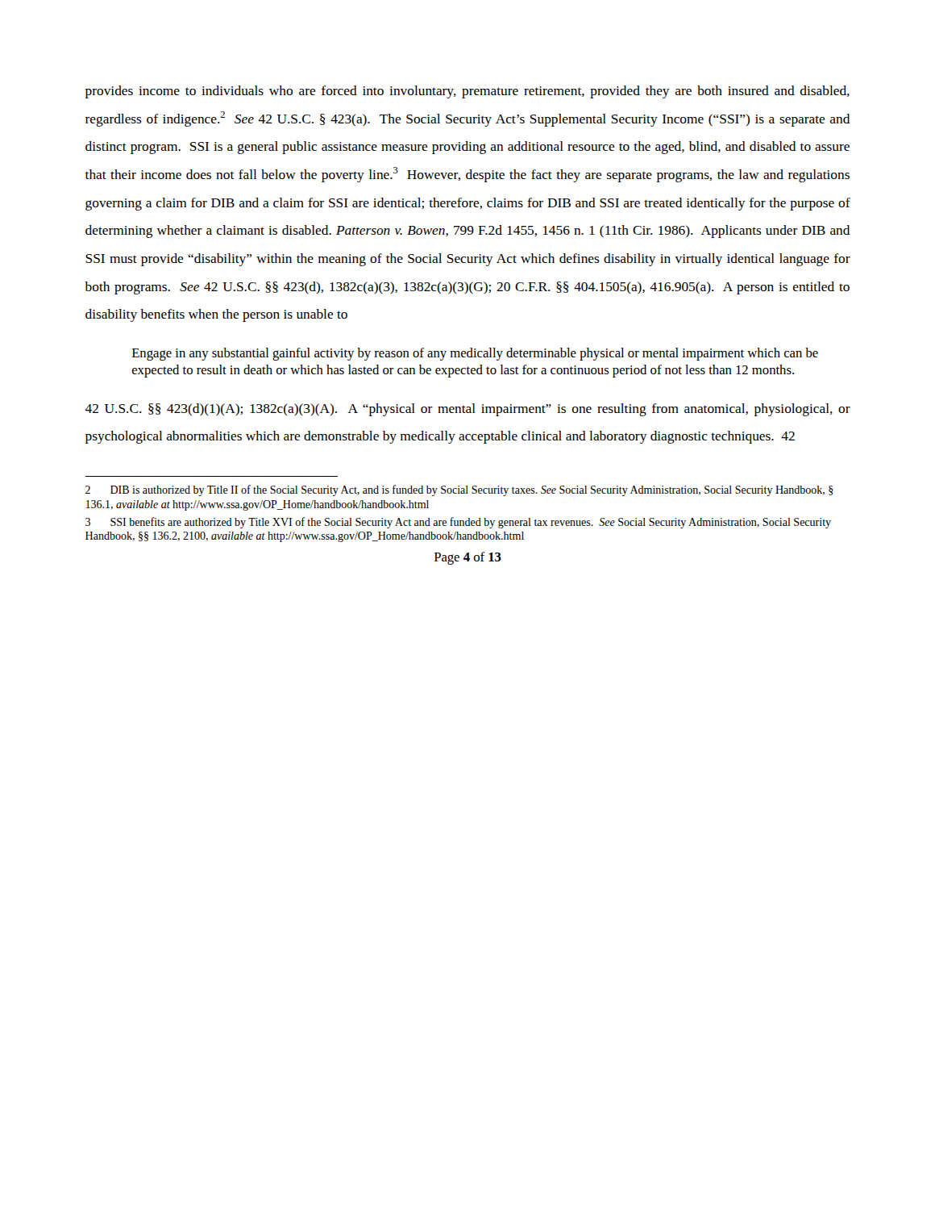provides income to individuals who are forced into involuntary, premature retirement, provided they are both insured and disabled, regardless of indigence.2 See 42 U.S.C. § 423(a). The Social Security Act’s Supplemental Security Income (“SSI”) is a separate and distinct program. SSI is a general public assistance measure providing an additional resource to the aged, blind, and disabled to assure that their income does not fall below the poverty line.3 However, despite the fact they are separate programs, the law and regulations governing a claim for DIB and a claim for SSI are identical; therefore, claims for DIB and SSI are treated identically for the purpose of determining whether a claimant is disabled. Patterson v. Bowen, 799 F.2d 1455, 1456 n. 1 (11th Cir. 1986). Applicants under DIB and SSI must provide “disability” within the meaning of the Social Security Act which defines disability in virtually identical language for both programs. See 42 U.S.C. §§ 423(d), 1382c(a)(3), 1382c(a)(3)(G); 20 C.F.R. §§ 404.1505(a), 416.905(a). A person is entitled to disability benefits when the person is unable to
Engage in any substantial gainful activity by reason of any medically determinable physical or mental impairment which can be expected to result in death or which has lasted or can be expected to last for a continuous period of not less than 12 months.
42 U.S.C. §§ 423(d)(1)(A); 1382c(a)(3)(A). A “physical or mental impairment” is one resulting from anatomical, physiological, or psychological abnormalities which are demonstrable by medically acceptable clinical and laboratory diagnostic techniques. 42
2 DIB is authorized by Title II of the Social Security Act, and is funded by Social Security taxes. See Social Security Administration, Social Security Handbook, § 136.1, available at http://www.ssa.gov/OP_Home/handbook/handbook.html
3 SSI benefits are authorized by Title XVI of the Social Security Act and are funded by general tax revenues. See Social Security Administration, Social Security Handbook, §§ 136.2, 2100, available at http://www.ssa.gov/OP_Home/handbook/handbook.html
Page 4 of 13